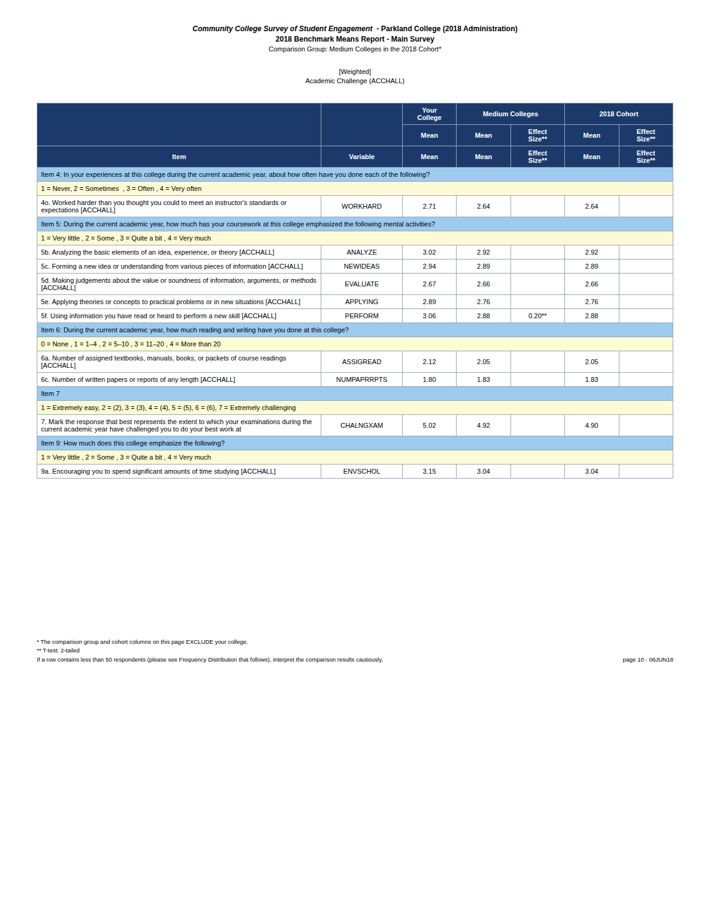Community College Survey of Student Engagement - Parkland College (2018 Administration)
2018 Benchmark Means Report - Main Survey
Comparison Group: Medium Colleges in the 2018 Cohort*
[Weighted]
Academic Challenge (ACCHALL)
| | | Your College | Medium Colleges | 2018 Cohort |
| --- | --- | --- | --- | --- |
| Mean | Mean | Effect Size** | Mean | Effect Size** |
| Item | Variable | Mean | Mean | Effect Size** | Mean | Effect Size** |
| Item 4: In your experiences at this college during the current academic year, about how often have you done each of the following? |
| 1 = Never, 2 = Sometimes , 3 = Often , 4 = Very often |
| 4o. Worked harder than you thought you could to meet an instructor's standards or expectations [ACCHALL] | WORKHARD | 2.71 | 2.64 | | 2.64 | |
| Item 5: During the current academic year, how much has your coursework at this college emphasized the following mental activities? |
| 1 = Very little , 2 = Some , 3 = Quite a bit , 4 = Very much |
| 5b. Analyzing the basic elements of an idea, experience, or theory [ACCHALL] | ANALYZE | 3.02 | 2.92 | | 2.92 | |
| 5c. Forming a new idea or understanding from various pieces of information [ACCHALL] | NEWIDEAS | 2.94 | 2.89 | | 2.89 | |
| 5d. Making judgements about the value or soundness of information, arguments, or methods [ACCHALL] | EVALUATE | 2.67 | 2.66 | | 2.66 | |
| 5e. Applying theories or concepts to practical problems or in new situations [ACCHALL] | APPLYING | 2.89 | 2.76 | | 2.76 | |
| 5f. Using information you have read or heard to perform a new skill [ACCHALL] | PERFORM | 3.06 | 2.88 | 0.20** | 2.88 | |
| Item 6: During the current academic year, how much reading and writing have you done at this college? |
| 0 = None , 1 = 1–4 , 2 = 5–10 , 3 = 11–20 , 4 = More than 20 |
| 6a. Number of assigned textbooks, manuals, books, or packets of course readings [ACCHALL] | ASSIGREAD | 2.12 | 2.05 | | 2.05 | |
| 6c. Number of written papers or reports of any length [ACCHALL] | NUMPAPRRPTS | 1.80 | 1.83 | | 1.83 | |
| Item 7 |
| 1 = Extremely easy, 2 = (2), 3 = (3), 4 = (4), 5 = (5), 6 = (6), 7 = Extremely challenging |
| 7. Mark the response that best represents the extent to which your examinations during the current academic year have challenged you to do your best work at | CHALNGXAM | 5.02 | 4.92 | | 4.90 | |
| Item 9: How much does this college emphasize the following? |
| 1 = Very little , 2 = Some , 3 = Quite a bit , 4 = Very much |
| 9a. Encouraging you to spend significant amounts of time studying [ACCHALL] | ENVSCHOL | 3.15 | 3.04 | | 3.04 | |
* The comparison group and cohort columns on this page EXCLUDE your college.
** T-test: 2-tailed
If a row contains less than 50 respondents (please see Frequency Distribution that follows), interpret the comparison results cautiously.
page 10 - 06JUN18